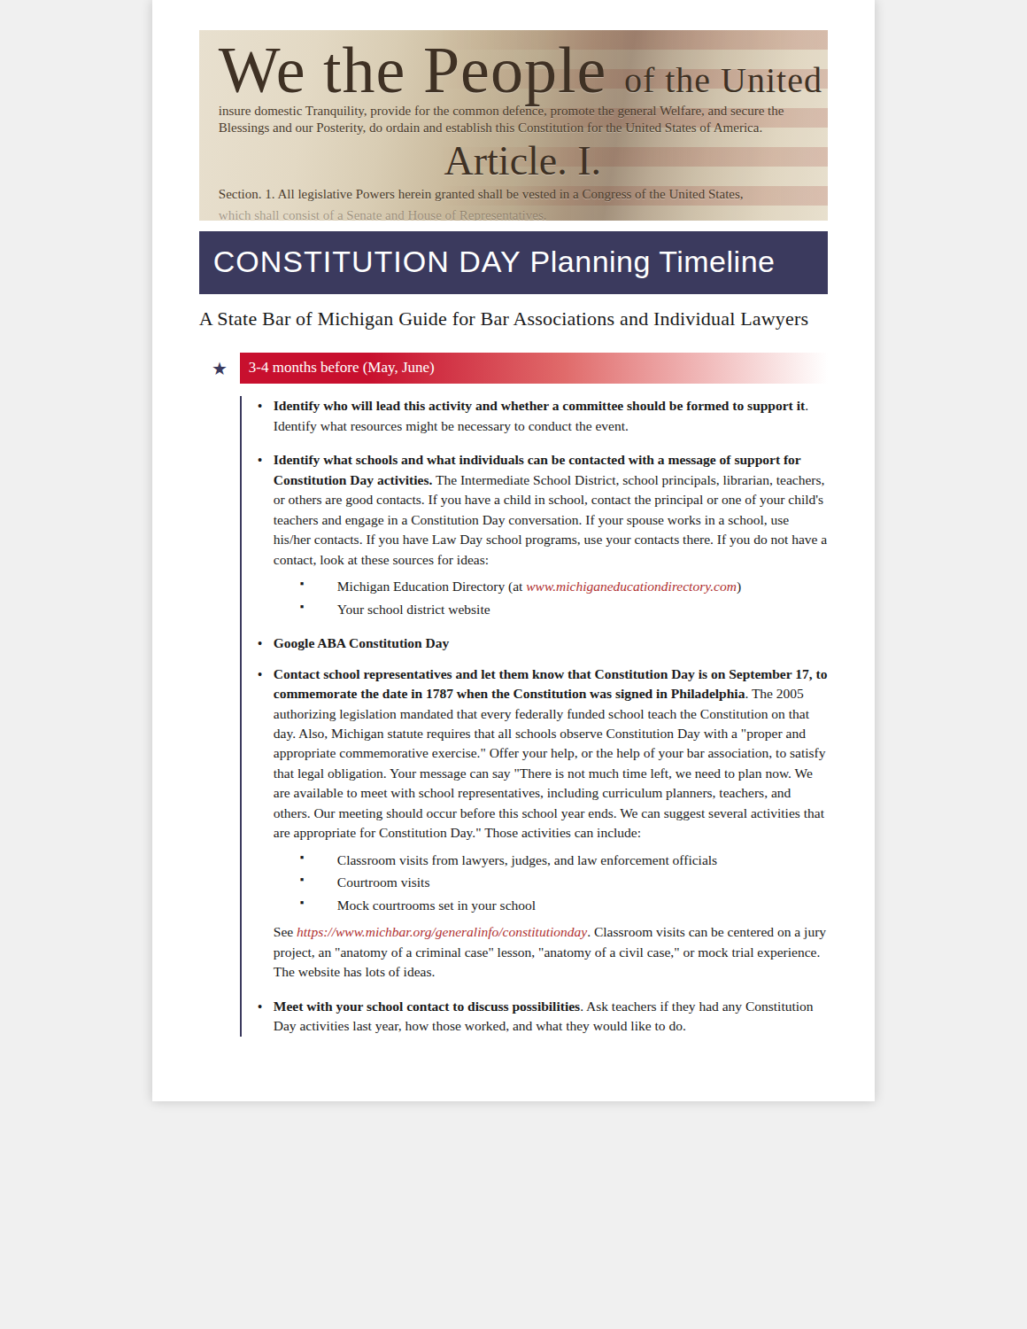We the People of the United States, in order to form a more perfect
insure domestic Tranquility, provide for the common defence, promote the general Welfare, and secure the Blessings and our Posterity, do ordain and establish this Constitution for the United States of America.
Article. I.
Section. 1. All legislative Powers herein granted shall be vested in a Congress of the United States,
which shall consist of a Senate and House of Representatives.
CONSTITUTION DAY Planning Timeline
A State Bar of Michigan Guide for Bar Associations and Individual Lawyers
★
3-4 months before (May, June)
Identify who will lead this activity and whether a committee should be formed to support it. Identify what resources might be necessary to conduct the event.
Identify what schools and what individuals can be contacted with a message of support for Constitution Day activities. The Intermediate School District, school principals, librarian, teachers, or others are good contacts. If you have a child in school, contact the principal or one of your child's teachers and engage in a Constitution Day conversation. If your spouse works in a school, use his/her contacts. If you have Law Day school programs, use your contacts there. If you do not have a contact, look at these sources for ideas:
Michigan Education Directory (at www.michiganeducationdirectory.com)
Your school district website
Google ABA Constitution Day
Contact school representatives and let them know that Constitution Day is on September 17, to commemorate the date in 1787 when the Constitution was signed in Philadelphia. The 2005 authorizing legislation mandated that every federally funded school teach the Constitution on that day. Also, Michigan statute requires that all schools observe Constitution Day with a "proper and appropriate commemorative exercise." Offer your help, or the help of your bar association, to satisfy that legal obligation. Your message can say "There is not much time left, we need to plan now. We are available to meet with school representatives, including curriculum planners, teachers, and others. Our meeting should occur before this school year ends. We can suggest several activities that are appropriate for Constitution Day." Those activities can include:
Classroom visits from lawyers, judges, and law enforcement officials
Courtroom visits
Mock courtrooms set in your school
See https://www.michbar.org/generalinfo/constitutionday. Classroom visits can be centered on a jury project, an "anatomy of a criminal case" lesson, "anatomy of a civil case," or mock trial experience. The website has lots of ideas.
Meet with your school contact to discuss possibilities. Ask teachers if they had any Constitution Day activities last year, how those worked, and what they would like to do.